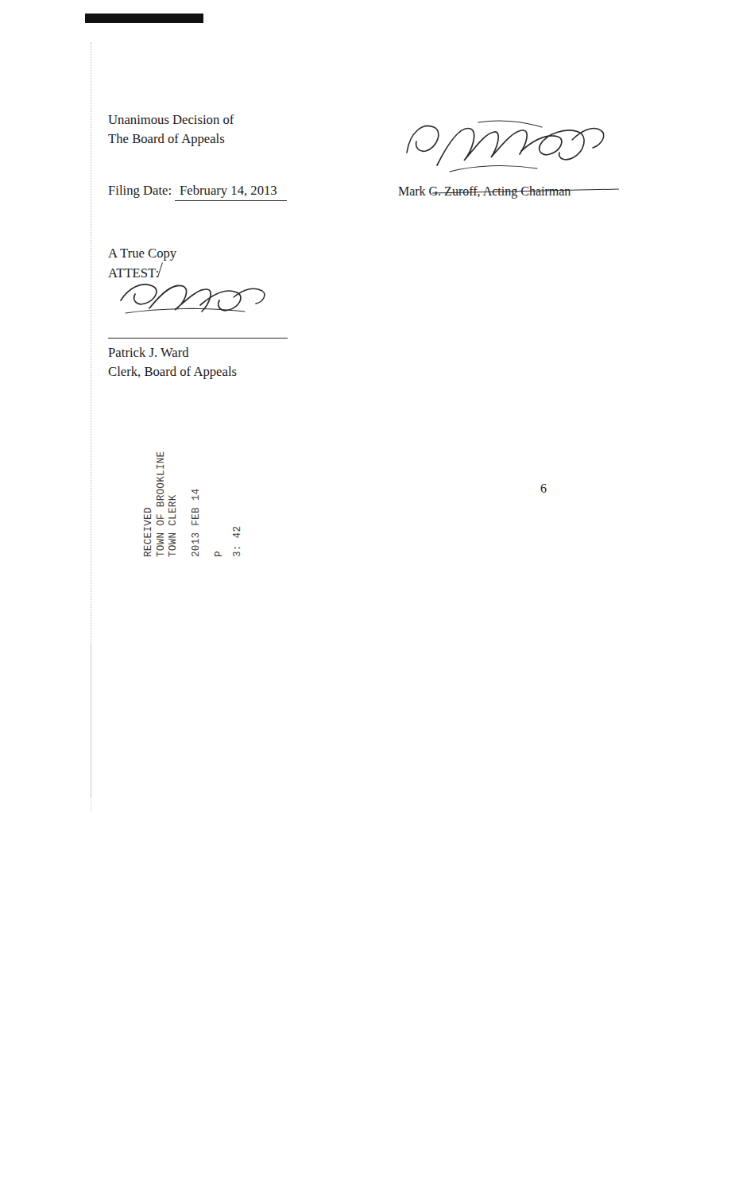Unanimous Decision of
The Board of Appeals
Filing Date: February 14, 2013
Mark G. Zuroff, Acting Chairman
A True Copy
ATTEST:
Patrick J. Ward
Clerk, Board of Appeals
RECEIVED
TOWN OF BROOKLINE
TOWN CLERK
2013 FEB 14
P
3: 42
6